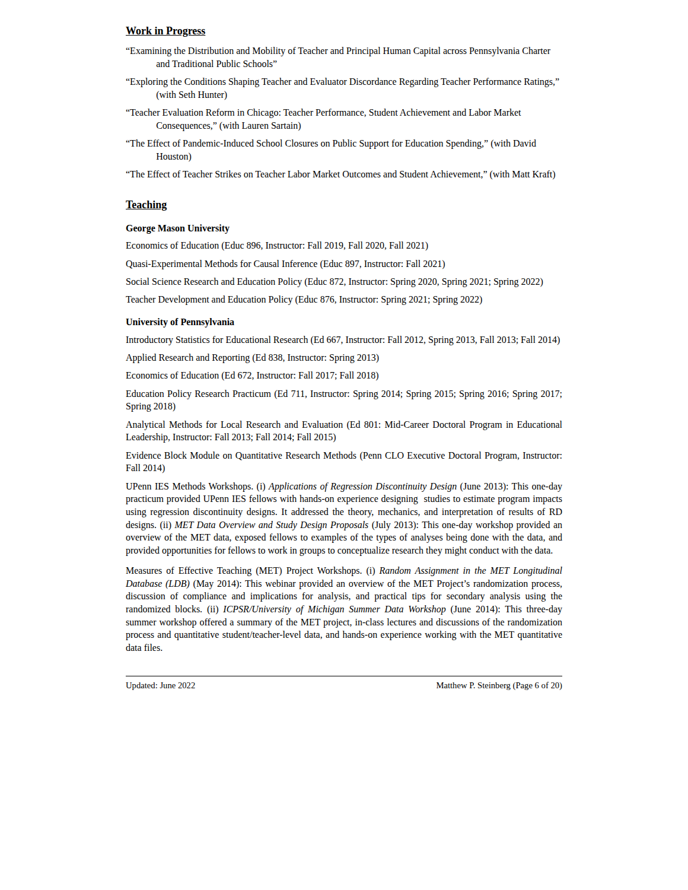Work in Progress
“Examining the Distribution and Mobility of Teacher and Principal Human Capital across Pennsylvania Charter and Traditional Public Schools”
“Exploring the Conditions Shaping Teacher and Evaluator Discordance Regarding Teacher Performance Ratings,” (with Seth Hunter)
“Teacher Evaluation Reform in Chicago: Teacher Performance, Student Achievement and Labor Market Consequences,” (with Lauren Sartain)
“The Effect of Pandemic-Induced School Closures on Public Support for Education Spending,” (with David Houston)
“The Effect of Teacher Strikes on Teacher Labor Market Outcomes and Student Achievement,” (with Matt Kraft)
Teaching
George Mason University
Economics of Education (Educ 896, Instructor: Fall 2019, Fall 2020, Fall 2021)
Quasi-Experimental Methods for Causal Inference (Educ 897, Instructor: Fall 2021)
Social Science Research and Education Policy (Educ 872, Instructor: Spring 2020, Spring 2021; Spring 2022)
Teacher Development and Education Policy (Educ 876, Instructor: Spring 2021; Spring 2022)
University of Pennsylvania
Introductory Statistics for Educational Research (Ed 667, Instructor: Fall 2012, Spring 2013, Fall 2013; Fall 2014)
Applied Research and Reporting (Ed 838, Instructor: Spring 2013)
Economics of Education (Ed 672, Instructor: Fall 2017; Fall 2018)
Education Policy Research Practicum (Ed 711, Instructor: Spring 2014; Spring 2015; Spring 2016; Spring 2017; Spring 2018)
Analytical Methods for Local Research and Evaluation (Ed 801: Mid-Career Doctoral Program in Educational Leadership, Instructor: Fall 2013; Fall 2014; Fall 2015)
Evidence Block Module on Quantitative Research Methods (Penn CLO Executive Doctoral Program, Instructor: Fall 2014)
UPenn IES Methods Workshops. (i) Applications of Regression Discontinuity Design (June 2013): This one-day practicum provided UPenn IES fellows with hands-on experience designing studies to estimate program impacts using regression discontinuity designs. It addressed the theory, mechanics, and interpretation of results of RD designs. (ii) MET Data Overview and Study Design Proposals (July 2013): This one-day workshop provided an overview of the MET data, exposed fellows to examples of the types of analyses being done with the data, and provided opportunities for fellows to work in groups to conceptualize research they might conduct with the data.
Measures of Effective Teaching (MET) Project Workshops. (i) Random Assignment in the MET Longitudinal Database (LDB) (May 2014): This webinar provided an overview of the MET Project’s randomization process, discussion of compliance and implications for analysis, and practical tips for secondary analysis using the randomized blocks. (ii) ICPSR/University of Michigan Summer Data Workshop (June 2014): This three-day summer workshop offered a summary of the MET project, in-class lectures and discussions of the randomization process and quantitative student/teacher-level data, and hands-on experience working with the MET quantitative data files.
Updated: June 2022 Matthew P. Steinberg (Page 6 of 20)